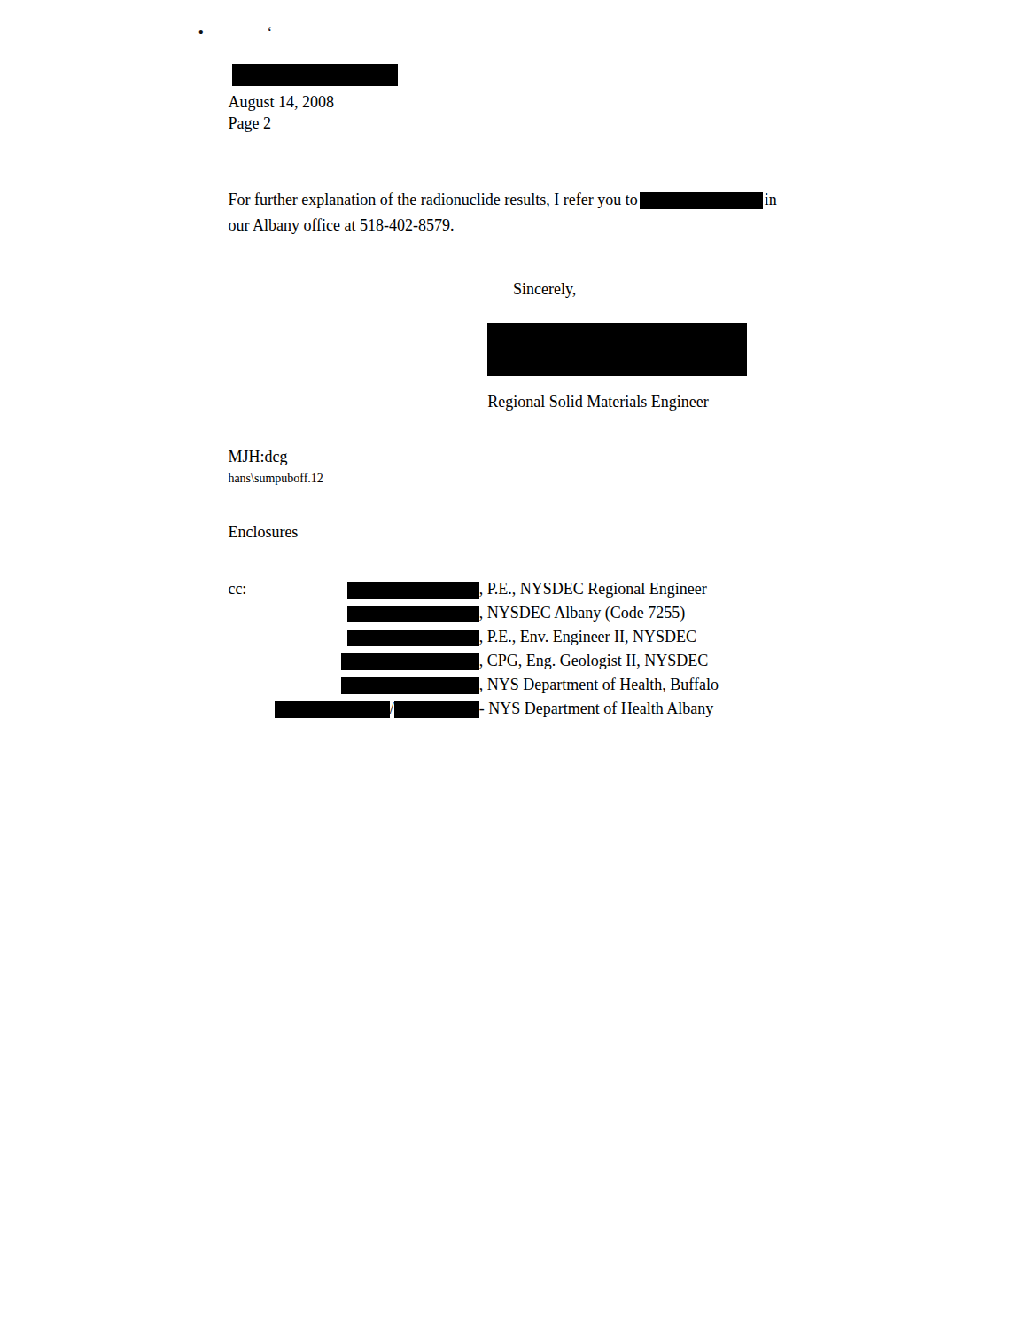• ‘
August 14, 2008
Page 2
For further explanation of the radionuclide results, I refer you to in our Albany office at 518-402-8579.
Sincerely,
Regional Solid Materials Engineer
MJH:dcg
hans\sumpuboff.12
Enclosures
| cc: | | , P.E., NYSDEC Regional Engineer |
| | | , NYSDEC Albany (Code 7255) |
| | | , P.E., Env. Engineer II, NYSDEC |
| | | , CPG, Eng. Geologist II, NYSDEC |
| | | , NYS Department of Health, Buffalo |
| | / | - NYS Department of Health Albany |